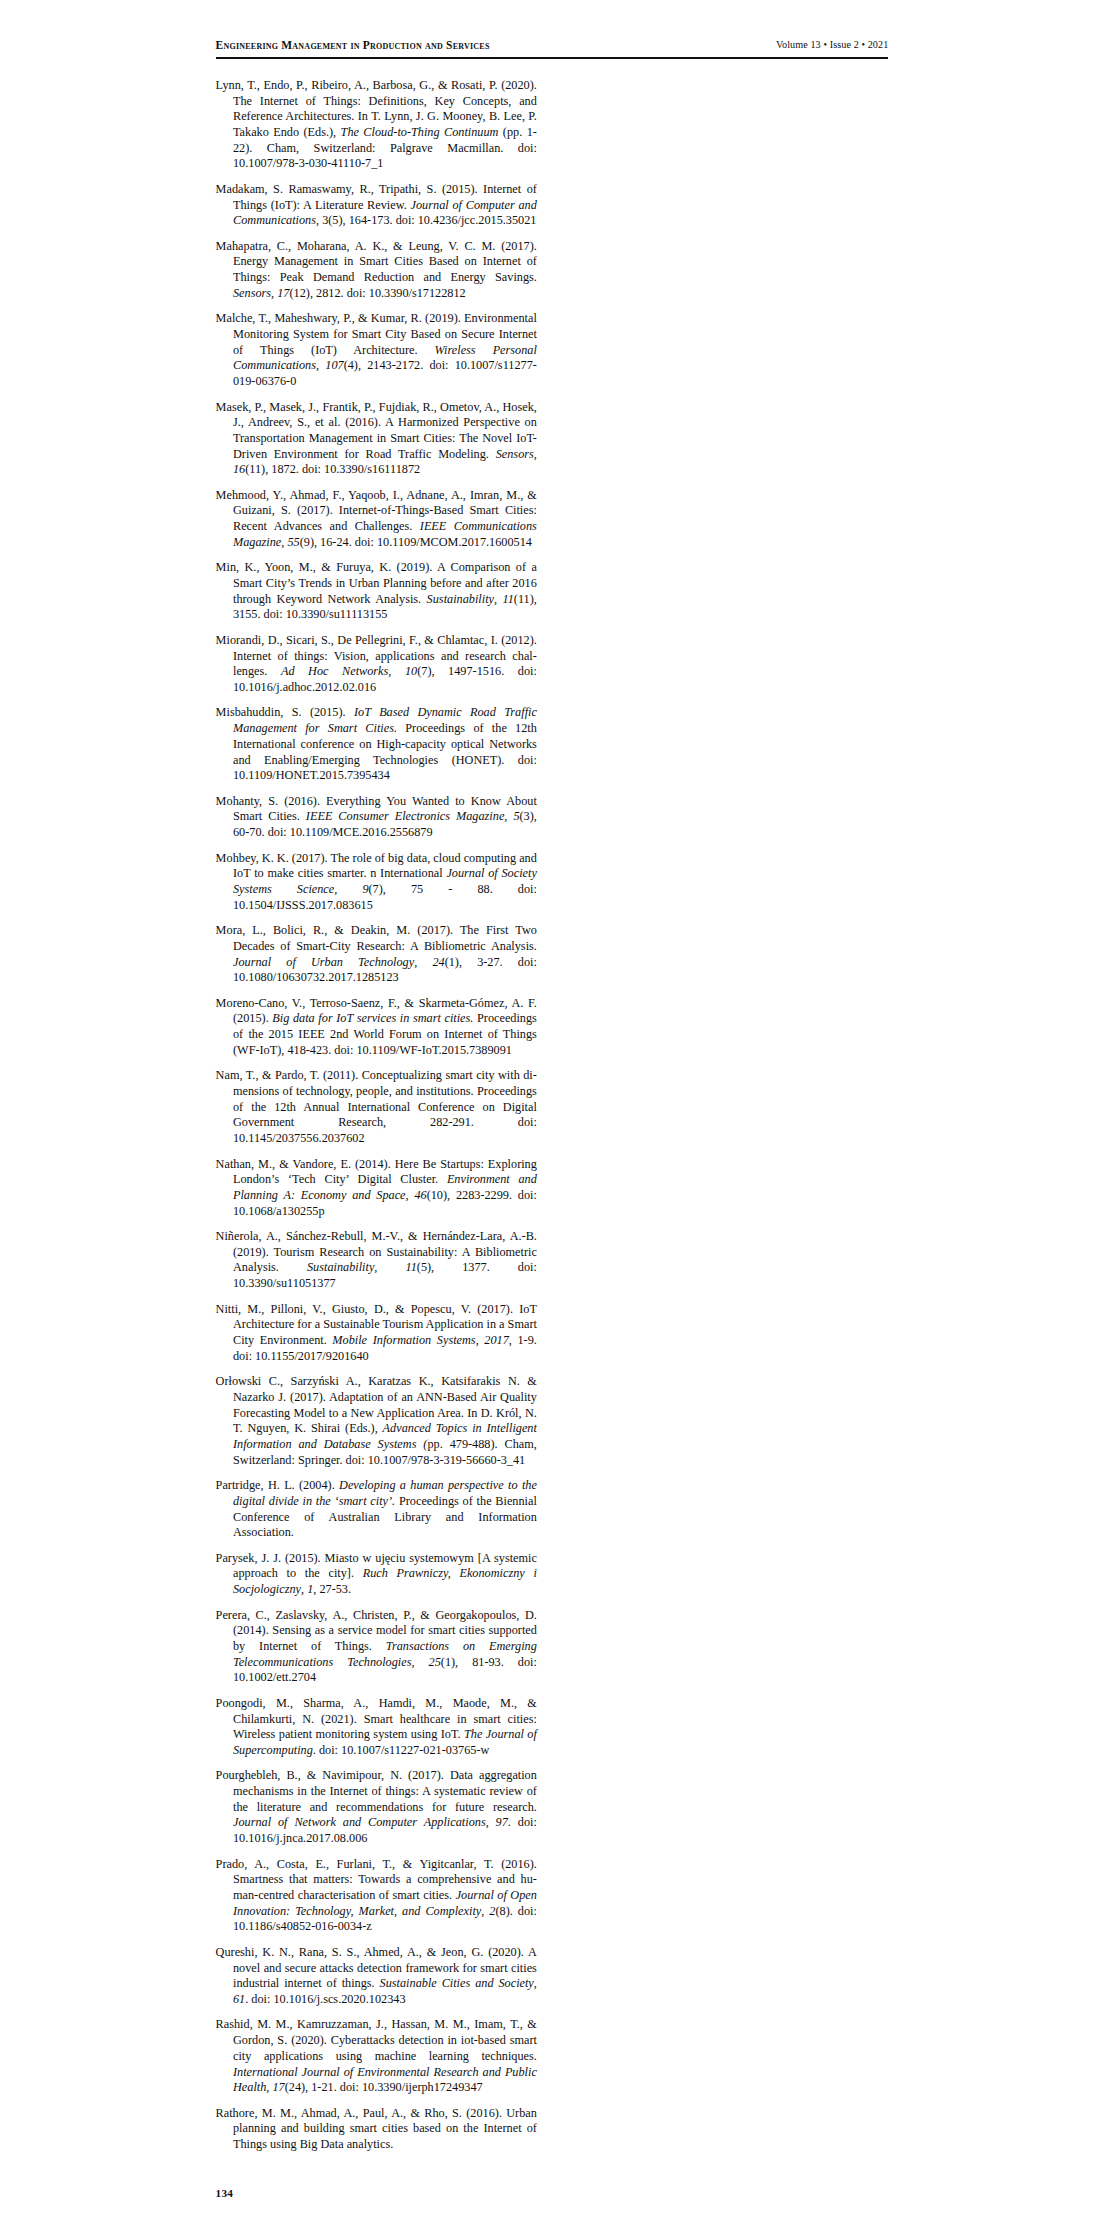Engineering Management in Production and Services
Volume 13 • Issue 2 • 2021
Lynn, T., Endo, P., Ribeiro, A., Barbosa, G., & Rosati, P. (2020). The Internet of Things: Definitions, Key Concepts, and Reference Architectures. In T. Lynn, J. G. Mooney, B. Lee, P. Takako Endo (Eds.), The Cloud-to-Thing Continuum (pp. 1-22). Cham, Switzerland: Palgrave Macmillan. doi: 10.1007/978-3-030-41110-7_1
Madakam, S. Ramaswamy, R., Tripathi, S. (2015). Internet of Things (IoT): A Literature Review. Journal of Computer and Communications, 3(5), 164-173. doi: 10.4236/jcc.2015.35021
Mahapatra, C., Moharana, A. K., & Leung, V. C. M. (2017). Energy Management in Smart Cities Based on Internet of Things: Peak Demand Reduction and Energy Savings. Sensors, 17(12), 2812. doi: 10.3390/s17122812
Malche, T., Maheshwary, P., & Kumar, R. (2019). Environmental Monitoring System for Smart City Based on Secure Internet of Things (IoT) Architecture. Wireless Personal Communications, 107(4), 2143-2172. doi: 10.1007/s11277-019-06376-0
Masek, P., Masek, J., Frantik, P., Fujdiak, R., Ometov, A., Hosek, J., Andreev, S., et al. (2016). A Harmonized Perspective on Transportation Management in Smart Cities: The Novel IoT-Driven Environment for Road Traffic Modeling. Sensors, 16(11), 1872. doi: 10.3390/s16111872
Mehmood, Y., Ahmad, F., Yaqoob, I., Adnane, A., Imran, M., & Guizani, S. (2017). Internet-of-Things-Based Smart Cities: Recent Advances and Challenges. IEEE Communications Magazine, 55(9), 16-24. doi: 10.1109/MCOM.2017.1600514
Min, K., Yoon, M., & Furuya, K. (2019). A Comparison of a Smart City’s Trends in Urban Planning before and after 2016 through Keyword Network Analysis. Sustainability, 11(11), 3155. doi: 10.3390/su11113155
Miorandi, D., Sicari, S., De Pellegrini, F., & Chlamtac, I. (2012). Internet of things: Vision, applications and research challenges. Ad Hoc Networks, 10(7), 1497-1516. doi: 10.1016/j.adhoc.2012.02.016
Misbahuddin, S. (2015). IoT Based Dynamic Road Traffic Management for Smart Cities. Proceedings of the 12th International conference on High-capacity optical Networks and Enabling/Emerging Technologies (HONET). doi: 10.1109/HONET.2015.7395434
Mohanty, S. (2016). Everything You Wanted to Know About Smart Cities. IEEE Consumer Electronics Magazine, 5(3), 60-70. doi: 10.1109/MCE.2016.2556879
Mohbey, K. K. (2017). The role of big data, cloud computing and IoT to make cities smarter. n International Journal of Society Systems Science, 9(7), 75 - 88. doi: 10.1504/IJSSS.2017.083615
Mora, L., Bolici, R., & Deakin, M. (2017). The First Two Decades of Smart-City Research: A Bibliometric Analysis. Journal of Urban Technology, 24(1), 3-27. doi: 10.1080/10630732.2017.1285123
Moreno-Cano, V., Terroso-Saenz, F., & Skarmeta-Gómez, A. F. (2015). Big data for IoT services in smart cities. Proceedings of the 2015 IEEE 2nd World Forum on Internet of Things (WF-IoT), 418-423. doi: 10.1109/WF-IoT.2015.7389091
Nam, T., & Pardo, T. (2011). Conceptualizing smart city with dimensions of technology, people, and institutions. Proceedings of the 12th Annual International Conference on Digital Government Research, 282-291. doi: 10.1145/2037556.2037602
Nathan, M., & Vandore, E. (2014). Here Be Startups: Exploring London’s ‘Tech City’ Digital Cluster. Environment and Planning A: Economy and Space, 46(10), 2283-2299. doi: 10.1068/a130255p
Niñerola, A., Sánchez-Rebull, M.-V., & Hernández-Lara, A.-B. (2019). Tourism Research on Sustainability: A Bibliometric Analysis. Sustainability, 11(5), 1377. doi: 10.3390/su11051377
Nitti, M., Pilloni, V., Giusto, D., & Popescu, V. (2017). IoT Architecture for a Sustainable Tourism Application in a Smart City Environment. Mobile Information Systems, 2017, 1-9. doi: 10.1155/2017/9201640
Orłowski C., Sarzyński A., Karatzas K., Katsifarakis N. & Nazarko J. (2017). Adaptation of an ANN-Based Air Quality Forecasting Model to a New Application Area. In D. Król, N. T. Nguyen, K. Shirai (Eds.), Advanced Topics in Intelligent Information and Database Systems (pp. 479-488). Cham, Switzerland: Springer. doi: 10.1007/978-3-319-56660-3_41
Partridge, H. L. (2004). Developing a human perspective to the digital divide in the ‘smart city’. Proceedings of the Biennial Conference of Australian Library and Information Association.
Parysek, J. J. (2015). Miasto w ujęciu systemowym [A systemic approach to the city]. Ruch Prawniczy, Ekonomiczny i Socjologiczny, 1, 27-53.
Perera, C., Zaslavsky, A., Christen, P., & Georgakopoulos, D. (2014). Sensing as a service model for smart cities supported by Internet of Things. Transactions on Emerging Telecommunications Technologies, 25(1), 81-93. doi: 10.1002/ett.2704
Poongodi, M., Sharma, A., Hamdi, M., Maode, M., & Chilamkurti, N. (2021). Smart healthcare in smart cities: Wireless patient monitoring system using IoT. The Journal of Supercomputing. doi: 10.1007/s11227-021-03765-w
Pourghebleh, B., & Navimipour, N. (2017). Data aggregation mechanisms in the Internet of things: A systematic review of the literature and recommendations for future research. Journal of Network and Computer Applications, 97. doi: 10.1016/j.jnca.2017.08.006
Prado, A., Costa, E., Furlani, T., & Yigitcanlar, T. (2016). Smartness that matters: Towards a comprehensive and human-centred characterisation of smart cities. Journal of Open Innovation: Technology, Market, and Complexity, 2(8). doi: 10.1186/s40852-016-0034-z
Qureshi, K. N., Rana, S. S., Ahmed, A., & Jeon, G. (2020). A novel and secure attacks detection framework for smart cities industrial internet of things. Sustainable Cities and Society, 61. doi: 10.1016/j.scs.2020.102343
Rashid, M. M., Kamruzzaman, J., Hassan, M. M., Imam, T., & Gordon, S. (2020). Cyberattacks detection in iot-based smart city applications using machine learning techniques. International Journal of Environmental Research and Public Health, 17(24), 1-21. doi: 10.3390/ijerph17249347
Rathore, M. M., Ahmad, A., Paul, A., & Rho, S. (2016). Urban planning and building smart cities based on the Internet of Things using Big Data analytics.
134